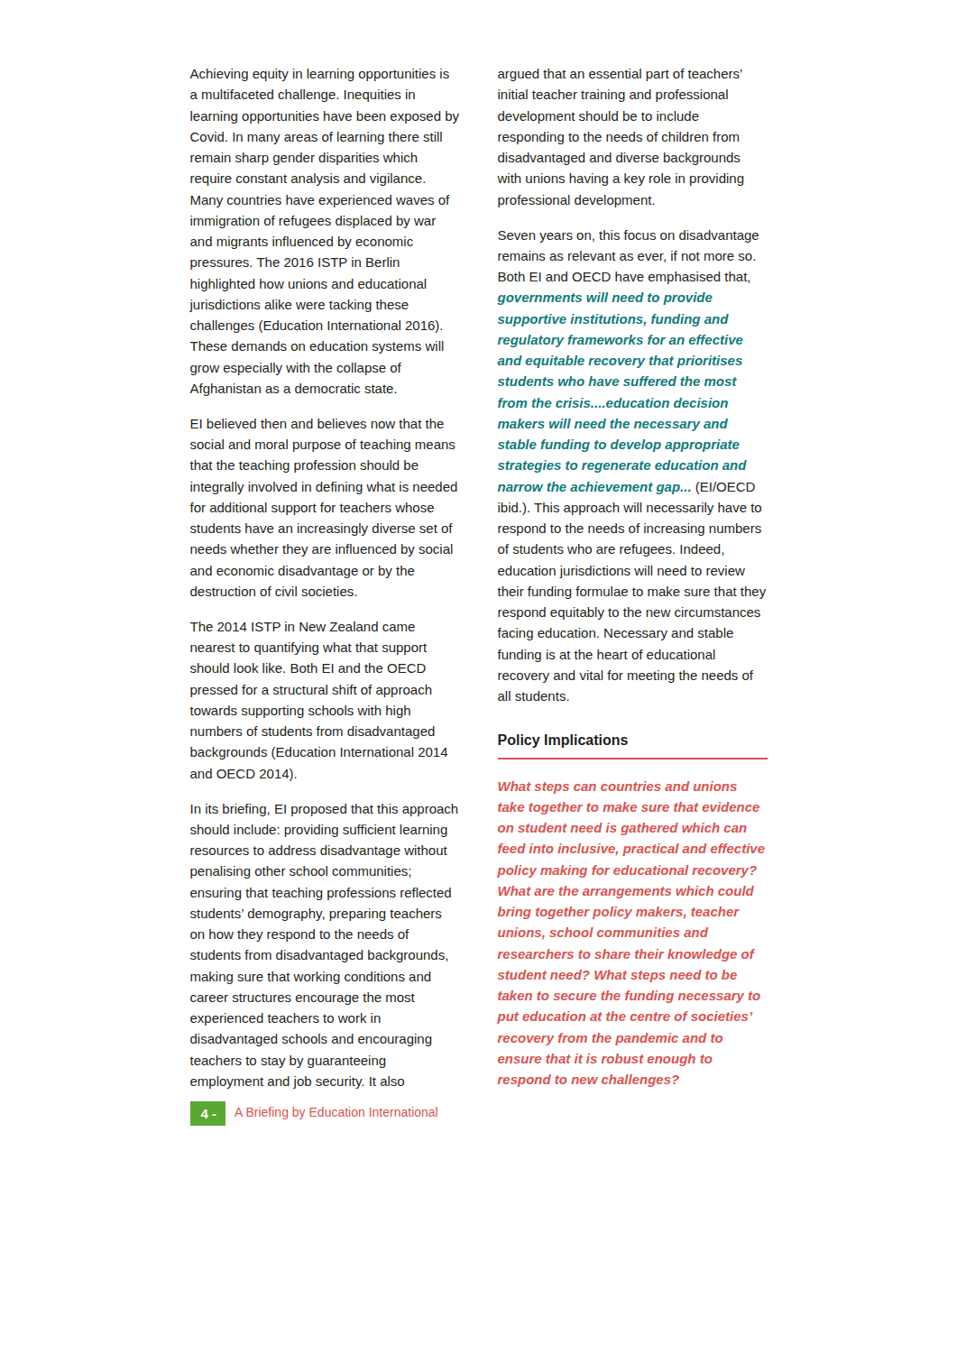Achieving equity in learning opportunities is a multifaceted challenge. Inequities in learning opportunities have been exposed by Covid. In many areas of learning there still remain sharp gender disparities which require constant analysis and vigilance. Many countries have experienced waves of immigration of refugees displaced by war and migrants influenced by economic pressures. The 2016 ISTP in Berlin highlighted how unions and educational jurisdictions alike were tacking these challenges (Education International 2016). These demands on education systems will grow especially with the collapse of Afghanistan as a democratic state.
EI believed then and believes now that the social and moral purpose of teaching means that the teaching profession should be integrally involved in defining what is needed for additional support for teachers whose students have an increasingly diverse set of needs whether they are influenced by social and economic disadvantage or by the destruction of civil societies.
The 2014 ISTP in New Zealand came nearest to quantifying what that support should look like. Both EI and the OECD pressed for a structural shift of approach towards supporting schools with high numbers of students from disadvantaged backgrounds (Education International 2014 and OECD 2014).
In its briefing, EI proposed that this approach should include: providing sufficient learning resources to address disadvantage without penalising other school communities; ensuring that teaching professions reflected students’ demography, preparing teachers on how they respond to the needs of students from disadvantaged backgrounds, making sure that working conditions and career structures encourage the most experienced teachers to work in disadvantaged schools and encouraging teachers to stay by guaranteeing employment and job security. It also
argued that an essential part of teachers’ initial teacher training and professional development should be to include responding to the needs of children from disadvantaged and diverse backgrounds with unions having a key role in providing professional development.
Seven years on, this focus on disadvantage remains as relevant as ever, if not more so. Both EI and OECD have emphasised that, governments will need to provide supportive institutions, funding and regulatory frameworks for an effective and equitable recovery that prioritises students who have suffered the most from the crisis....education decision makers will need the necessary and stable funding to develop appropriate strategies to regenerate education and narrow the achievement gap... (EI/OECD ibid.). This approach will necessarily have to respond to the needs of increasing numbers of students who are refugees. Indeed, education jurisdictions will need to review their funding formulae to make sure that they respond equitably to the new circumstances facing education. Necessary and stable funding is at the heart of educational recovery and vital for meeting the needs of all students.
Policy Implications
What steps can countries and unions take together to make sure that evidence on student need is gathered which can feed into inclusive, practical and effective policy making for educational recovery? What are the arrangements which could bring together policy makers, teacher unions, school communities and researchers to share their knowledge of student need? What steps need to be taken to secure the funding necessary to put education at the centre of societies’ recovery from the pandemic and to ensure that it is robust enough to respond to new challenges?
4 - A Briefing by Education International